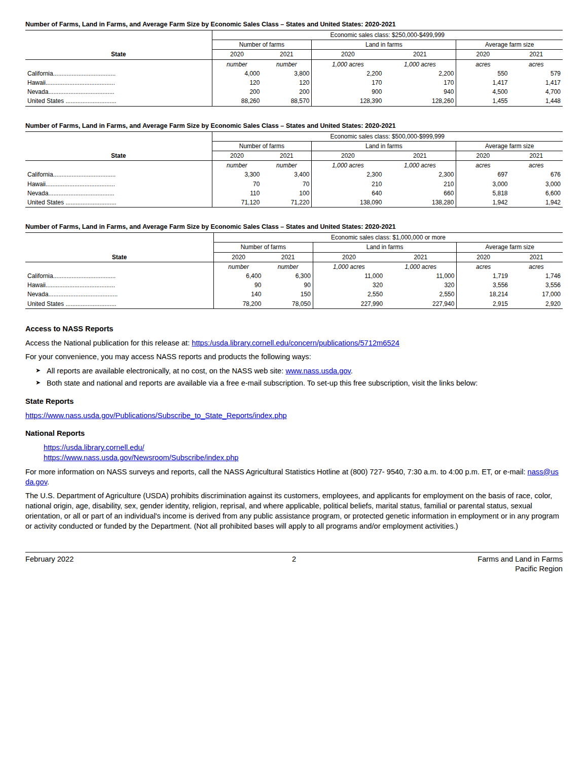Number of Farms, Land in Farms, and Average Farm Size by Economic Sales Class – States and United States: 2020-2021
| State | Economic sales class: $250,000-$499,999 |
| --- | --- |
| Number of farms | Land in farms | Average farm size |
| 2020 | 2021 | 2020 | 2021 | 2020 | 2021 |
| | number | number | 1,000 acres | 1,000 acres | acres | acres |
| California ..................................... | 4,000 | 3,800 | 2,200 | 2,200 | 550 | 579 |
| Hawaii ......................................... | 120 | 120 | 170 | 170 | 1,417 | 1,417 |
| Nevada ....................................... | 200 | 200 | 900 | 940 | 4,500 | 4,700 |
| United States .............................. | 88,260 | 88,570 | 128,390 | 128,260 | 1,455 | 1,448 |
Number of Farms, Land in Farms, and Average Farm Size by Economic Sales Class – States and United States: 2020-2021
| State | Economic sales class: $500,000-$999,999 |
| --- | --- |
| Number of farms | Land in farms | Average farm size |
| 2020 | 2021 | 2020 | 2021 | 2020 | 2021 |
| | number | number | 1,000 acres | 1,000 acres | acres | acres |
| California ..................................... | 3,300 | 3,400 | 2,300 | 2,300 | 697 | 676 |
| Hawaii ......................................... | 70 | 70 | 210 | 210 | 3,000 | 3,000 |
| Nevada ....................................... | 110 | 100 | 640 | 660 | 5,818 | 6,600 |
| United States .............................. | 71,120 | 71,220 | 138,090 | 138,280 | 1,942 | 1,942 |
Number of Farms, Land in Farms, and Average Farm Size by Economic Sales Class – States and United States: 2020-2021
| State | Economic sales class: $1,000,000 or more |
| --- | --- |
| Number of farms | Land in farms | Average farm size |
| 2020 | 2021 | 2020 | 2021 | 2020 | 2021 |
| | number | number | 1,000 acres | 1,000 acres | acres | acres |
| California ..................................... | 6,400 | 6,300 | 11,000 | 11,000 | 1,719 | 1,746 |
| Hawaii ......................................... | 90 | 90 | 320 | 320 | 3,556 | 3,556 |
| Nevada ......................................... | 140 | 150 | 2,550 | 2,550 | 18,214 | 17,000 |
| United States .............................. | 78,200 | 78,050 | 227,990 | 227,940 | 2,915 | 2,920 |
Access to NASS Reports
Access the National publication for this release at: https:/usda.library.cornell.edu/concern/publications/5712m6524
For your convenience, you may access NASS reports and products the following ways:
All reports are available electronically, at no cost, on the NASS web site: www.nass.usda.gov.
Both state and national and reports are available via a free e-mail subscription. To set-up this free subscription, visit the links below:
State Reports
https://www.nass.usda.gov/Publications/Subscribe_to_State_Reports/index.php
National Reports
https://usda.library.cornell.edu/
https://www.nass.usda.gov/Newsroom/Subscribe/index.php
For more information on NASS surveys and reports, call the NASS Agricultural Statistics Hotline at (800) 727- 9540, 7:30 a.m. to 4:00 p.m. ET, or e-mail: nass@usda.gov.
The U.S. Department of Agriculture (USDA) prohibits discrimination against its customers, employees, and applicants for employment on the basis of race, color, national origin, age, disability, sex, gender identity, religion, reprisal, and where applicable, political beliefs, marital status, familial or parental status, sexual orientation, or all or part of an individual's income is derived from any public assistance program, or protected genetic information in employment or in any program or activity conducted or funded by the Department. (Not all prohibited bases will apply to all programs and/or employment activities.)
February 2022
2
Farms and Land in Farms
Pacific Region